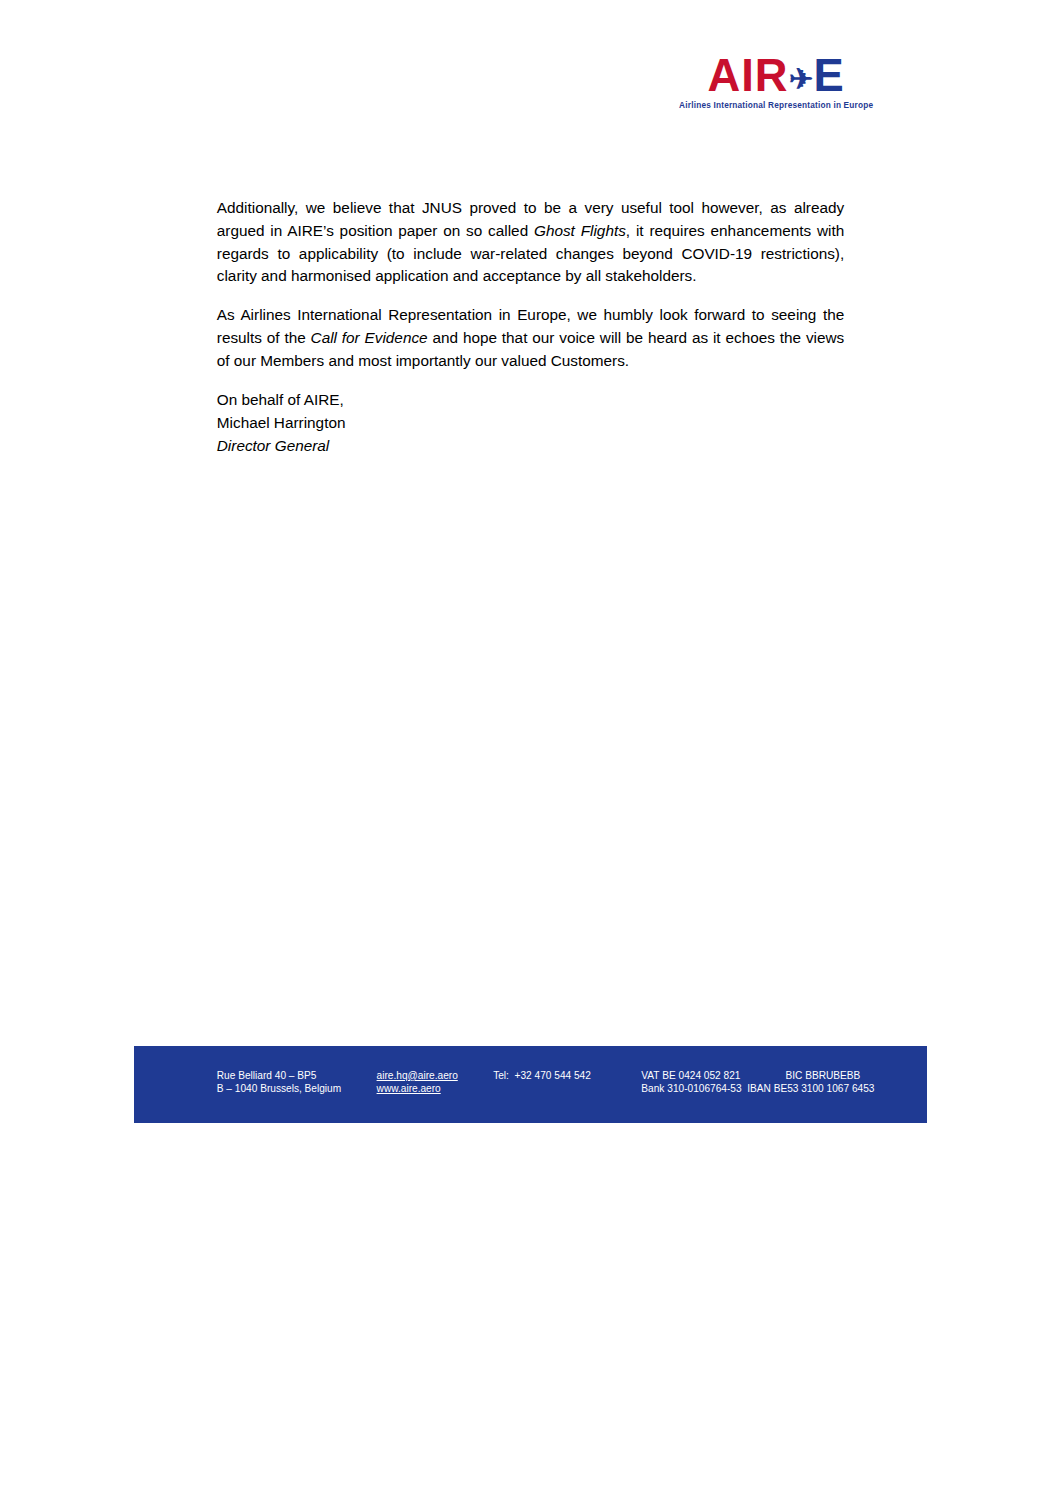AIR✈E
Airlines International Representation in Europe
Additionally, we believe that JNUS proved to be a very useful tool however, as already argued in AIRE’s position paper on so called Ghost Flights, it requires enhancements with regards to applicability (to include war-related changes beyond COVID-19 restrictions), clarity and harmonised application and acceptance by all stakeholders.
As Airlines International Representation in Europe, we humbly look forward to seeing the results of the Call for Evidence and hope that our voice will be heard as it echoes the views of our Members and most importantly our valued Customers.
On behalf of AIRE,
Michael Harrington
Director General
Rue Belliard 40 – BP5
B – 1040 Brussels, Belgium
aire.hq@aire.aero
www.aire.aero
Tel: +32 470 544 542
VAT BE 0424 052 821 BIC BBRUBEBB
Bank 310-0106764-53 IBAN BE53 3100 1067 6453